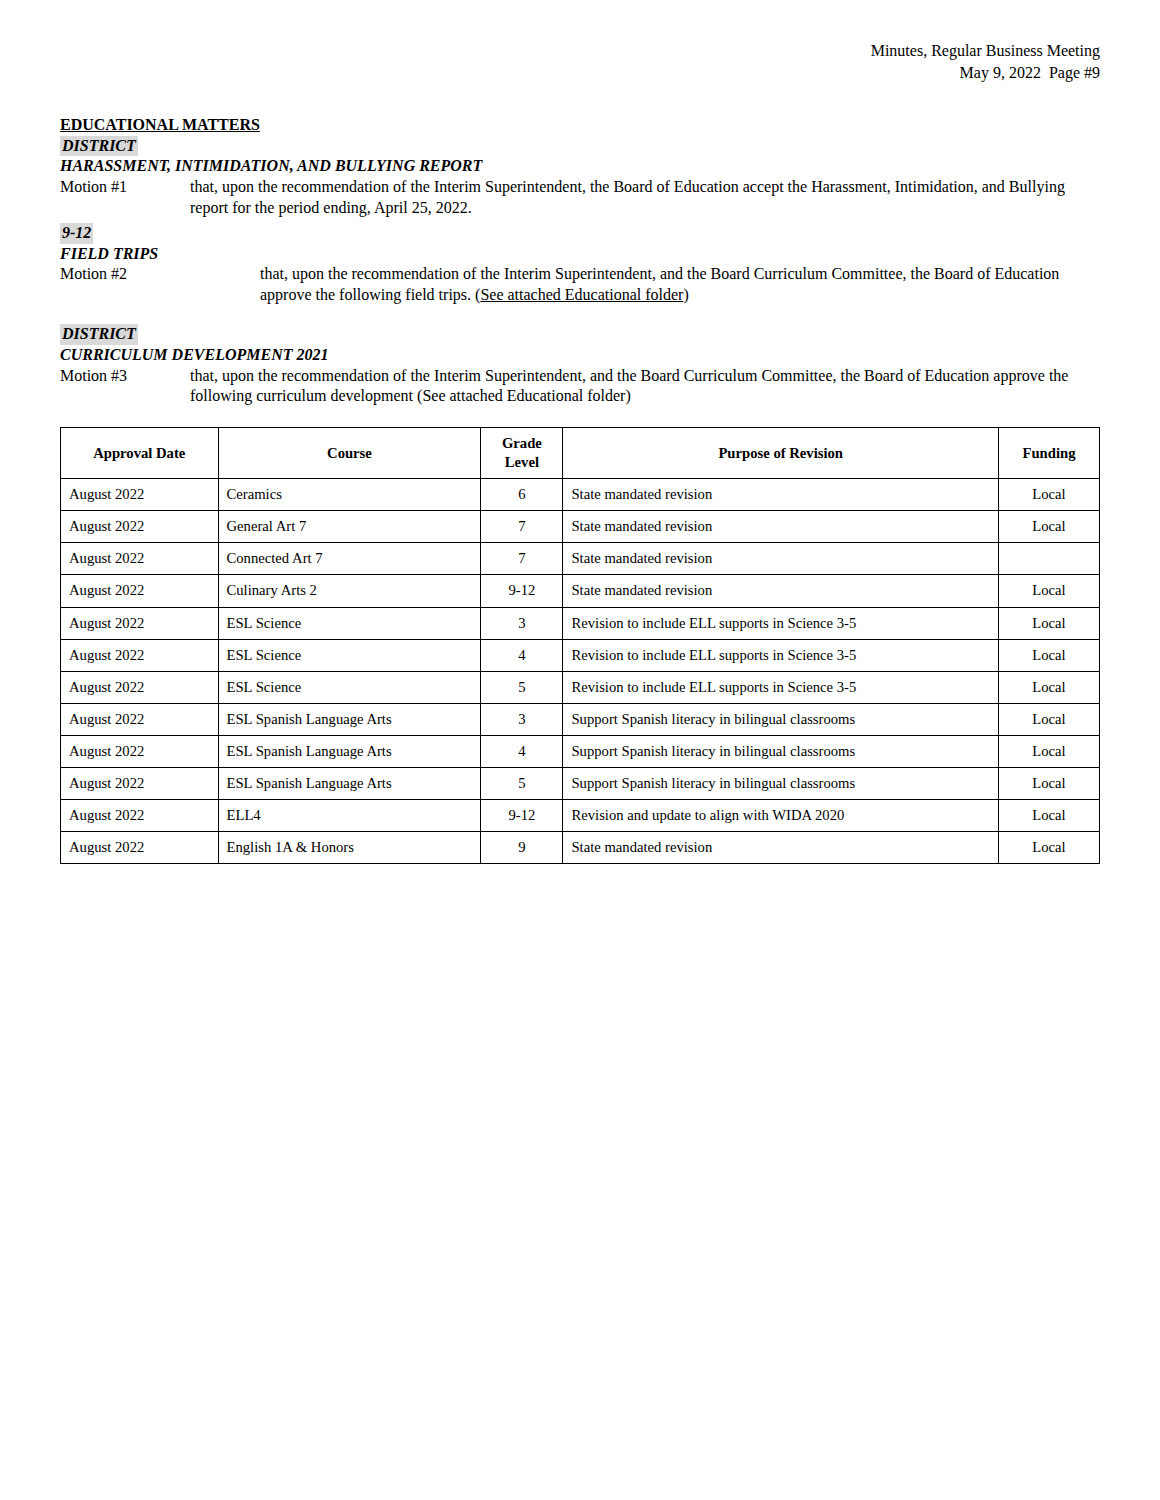Minutes, Regular Business Meeting
May 9, 2022 Page #9
EDUCATIONAL MATTERS
DISTRICT
HARASSMENT, INTIMIDATION, AND BULLYING REPORT
Motion #1
that, upon the recommendation of the Interim Superintendent, the Board of Education accept the Harassment, Intimidation, and Bullying report for the period ending, April 25, 2022.
9-12
FIELD TRIPS
Motion #2
that, upon the recommendation of the Interim Superintendent, and the Board Curriculum Committee, the Board of Education approve the following field trips. (See attached Educational folder)
DISTRICT
CURRICULUM DEVELOPMENT 2021
Motion #3
that, upon the recommendation of the Interim Superintendent, and the Board Curriculum Committee, the Board of Education approve the following curriculum development (See attached Educational folder)
| Approval Date | Course | Grade Level | Purpose of Revision | Funding |
| --- | --- | --- | --- | --- |
| August 2022 | Ceramics | 6 | State mandated revision | Local |
| August 2022 | General Art 7 | 7 | State mandated revision | Local |
| August 2022 | Connected Art 7 | 7 | State mandated revision | |
| August 2022 | Culinary Arts 2 | 9-12 | State mandated revision | Local |
| August 2022 | ESL Science | 3 | Revision to include ELL supports in Science 3-5 | Local |
| August 2022 | ESL Science | 4 | Revision to include ELL supports in Science 3-5 | Local |
| August 2022 | ESL Science | 5 | Revision to include ELL supports in Science 3-5 | Local |
| August 2022 | ESL Spanish Language Arts | 3 | Support Spanish literacy in bilingual classrooms | Local |
| August 2022 | ESL Spanish Language Arts | 4 | Support Spanish literacy in bilingual classrooms | Local |
| August 2022 | ESL Spanish Language Arts | 5 | Support Spanish literacy in bilingual classrooms | Local |
| August 2022 | ELL4 | 9-12 | Revision and update to align with WIDA 2020 | Local |
| August 2022 | English 1A & Honors | 9 | State mandated revision | Local |